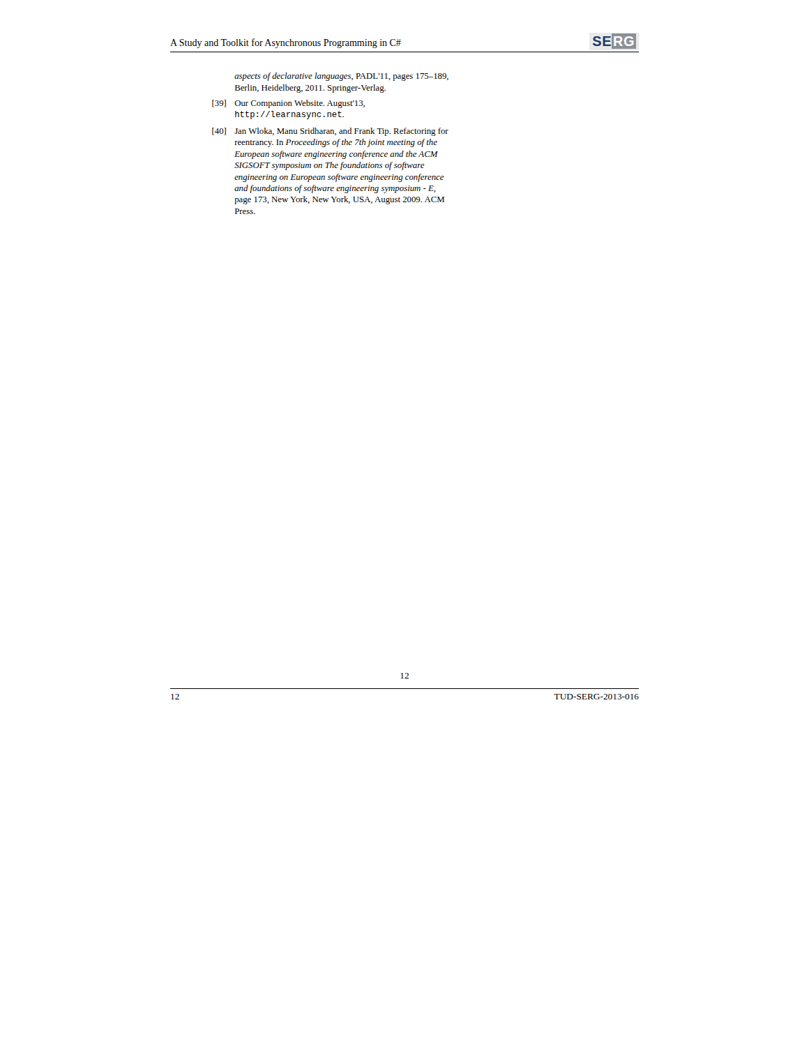A Study and Toolkit for Asynchronous Programming in C#
SERG
aspects of declarative languages, PADL'11, pages 175–189, Berlin, Heidelberg, 2011. Springer-Verlag.
[39]
Our Companion Website. August'13,
http://learnasync.net.
[40]
Jan Wloka, Manu Sridharan, and Frank Tip. Refactoring for reentrancy. In Proceedings of the 7th joint meeting of the European software engineering conference and the ACM SIGSOFT symposium on The foundations of software engineering on European software engineering conference and foundations of software engineering symposium - E, page 173, New York, New York, USA, August 2009. ACM Press.
12
12
TUD-SERG-2013-016